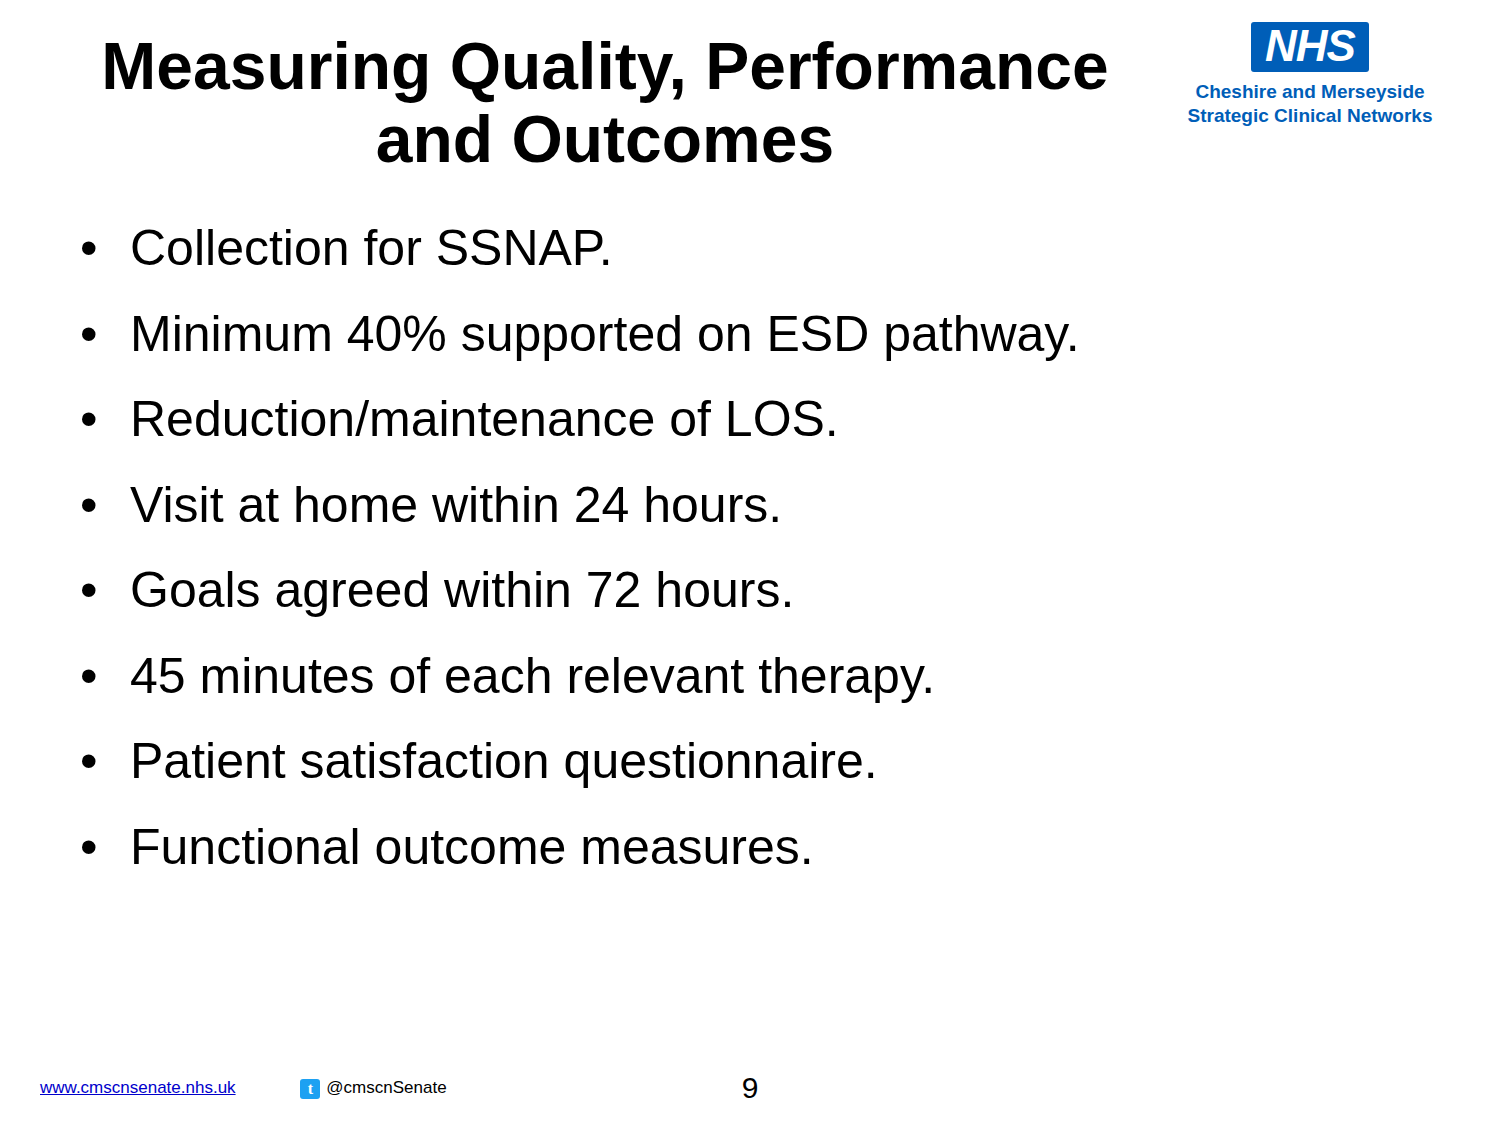NHS
Cheshire and Merseyside
Strategic Clinical Networks
Measuring Quality, Performance and Outcomes
Collection for SSNAP.
Minimum 40% supported on ESD pathway.
Reduction/maintenance of LOS.
Visit at home within 24 hours.
Goals agreed within 72 hours.
45 minutes of each relevant therapy.
Patient satisfaction questionnaire.
Functional outcome measures.
www.cmscnsenate.nhs.uk t@cmscnSenate
9